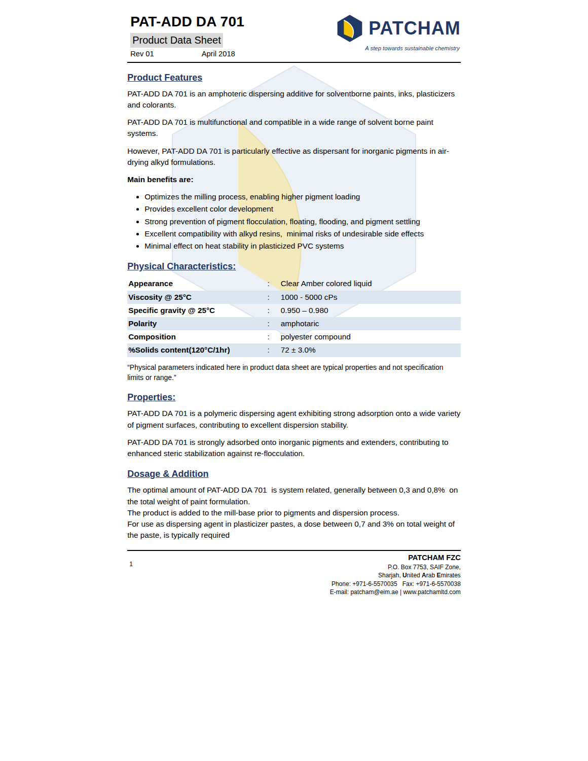PAT-ADD DA 701
Product Data Sheet
Rev 01 April 2018
PATCHAM
A step towards sustainable chemistry
Product Features
PAT-ADD DA 701 is an amphoteric dispersing additive for solventborne paints, inks, plasticizers and colorants.
PAT-ADD DA 701 is multifunctional and compatible in a wide range of solvent borne paint systems.
However, PAT-ADD DA 701 is particularly effective as dispersant for inorganic pigments in air-drying alkyd formulations.
Main benefits are:
Optimizes the milling process, enabling higher pigment loading
Provides excellent color development
Strong prevention of pigment flocculation, floating, flooding, and pigment settling
Excellent compatibility with alkyd resins, minimal risks of undesirable side effects
Minimal effect on heat stability in plasticized PVC systems
Physical Characteristics:
| Appearance | : | Clear Amber colored liquid |
| Viscosity @ 25°C | : | 1000 - 5000 cPs |
| Specific gravity @ 25°C | : | 0.950 – 0.980 |
| Polarity | : | amphotaric |
| Composition | : | polyester compound |
| %Solids content(120°C/1hr) | : | 72 ± 3.0% |
“Physical parameters indicated here in product data sheet are typical properties and not specification limits or range.”
Properties:
PAT-ADD DA 701 is a polymeric dispersing agent exhibiting strong adsorption onto a wide variety of pigment surfaces, contributing to excellent dispersion stability.
PAT-ADD DA 701 is strongly adsorbed onto inorganic pigments and extenders, contributing to enhanced steric stabilization against re-flocculation.
Dosage & Addition
The optimal amount of PAT-ADD DA 701 is system related, generally between 0,3 and 0,8% on the total weight of paint formulation.
The product is added to the mill-base prior to pigments and dispersion process.
For use as dispersing agent in plasticizer pastes, a dose between 0,7 and 3% on total weight of the paste, is typically required
1
PATCHAM FZC
P.O. Box 7753, SAIF Zone,
Sharjah, United Arab Emirates
Phone: +971-6-5570035 Fax: +971-6-5570038
E-mail: patcham@eim.ae | www.patchamltd.com